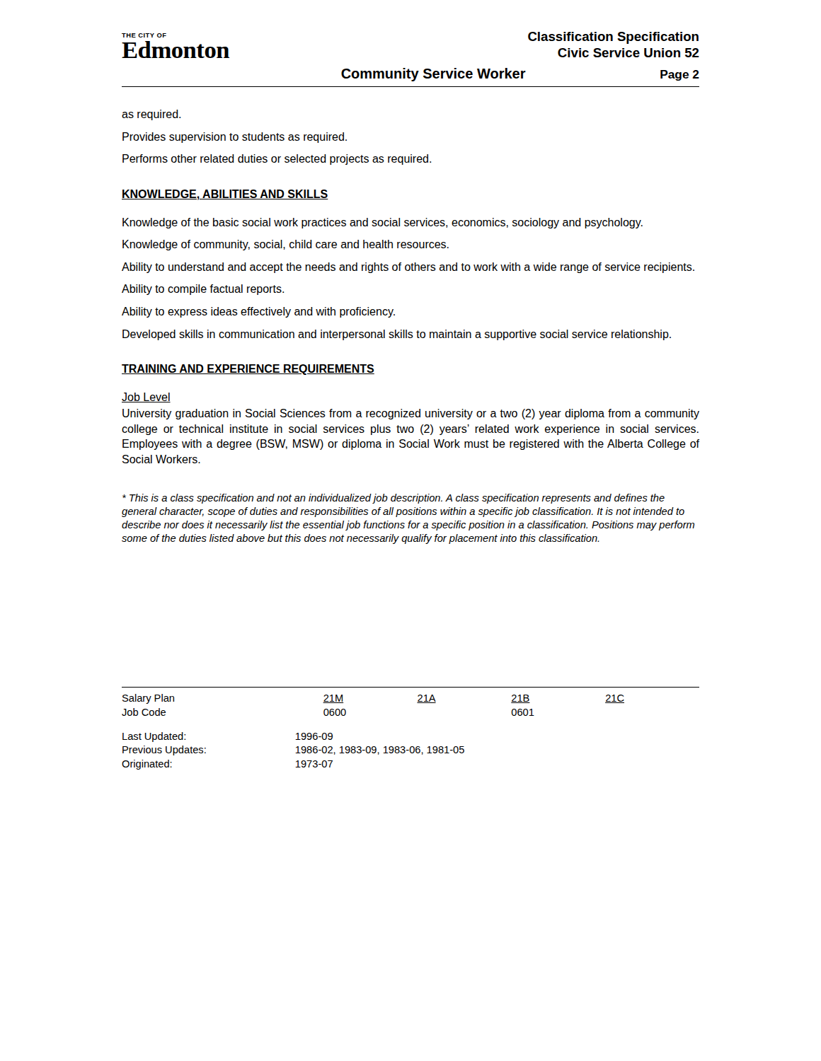THE CITY OF Edmonton
Classification Specification
Civic Service Union 52
Community Service Worker Page 2
as required.
Provides supervision to students as required.
Performs other related duties or selected projects as required.
KNOWLEDGE, ABILITIES AND SKILLS
Knowledge of the basic social work practices and social services, economics, sociology and psychology.
Knowledge of community, social, child care and health resources.
Ability to understand and accept the needs and rights of others and to work with a wide range of service recipients.
Ability to compile factual reports.
Ability to express ideas effectively and with proficiency.
Developed skills in communication and interpersonal skills to maintain a supportive social service relationship.
TRAINING AND EXPERIENCE REQUIREMENTS
Job Level
University graduation in Social Sciences from a recognized university or a two (2) year diploma from a community college or technical institute in social services plus two (2) years’ related work experience in social services. Employees with a degree (BSW, MSW) or diploma in Social Work must be registered with the Alberta College of Social Workers.
* This is a class specification and not an individualized job description. A class specification represents and defines the general character, scope of duties and responsibilities of all positions within a specific job classification. It is not intended to describe nor does it necessarily list the essential job functions for a specific position in a classification. Positions may perform some of the duties listed above but this does not necessarily qualify for placement into this classification.
| Salary Plan | 21M | 21A | 21B | 21C |
| Job Code | 0600 | | 0601 | |
| Last Updated: | 1996-09 |
| Previous Updates: | 1986-02, 1983-09, 1983-06, 1981-05 |
| Originated: | 1973-07 |